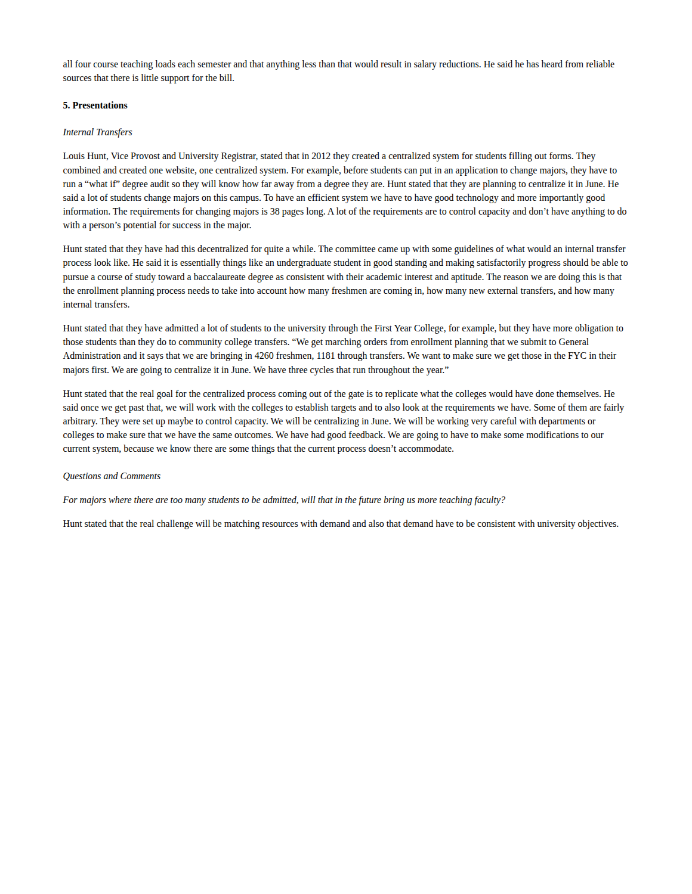all four course teaching loads each semester and that anything less than that would result in salary reductions. He said he has heard from reliable sources that there is little support for the bill.
5. Presentations
Internal Transfers
Louis Hunt, Vice Provost and University Registrar, stated that in 2012 they created a centralized system for students filling out forms. They combined and created one website, one centralized system. For example, before students can put in an application to change majors, they have to run a “what if” degree audit so they will know how far away from a degree they are. Hunt stated that they are planning to centralize it in June. He said a lot of students change majors on this campus. To have an efficient system we have to have good technology and more importantly good information. The requirements for changing majors is 38 pages long. A lot of the requirements are to control capacity and don’t have anything to do with a person’s potential for success in the major.
Hunt stated that they have had this decentralized for quite a while. The committee came up with some guidelines of what would an internal transfer process look like. He said it is essentially things like an undergraduate student in good standing and making satisfactorily progress should be able to pursue a course of study toward a baccalaureate degree as consistent with their academic interest and aptitude. The reason we are doing this is that the enrollment planning process needs to take into account how many freshmen are coming in, how many new external transfers, and how many internal transfers.
Hunt stated that they have admitted a lot of students to the university through the First Year College, for example, but they have more obligation to those students than they do to community college transfers. “We get marching orders from enrollment planning that we submit to General Administration and it says that we are bringing in 4260 freshmen, 1181 through transfers. We want to make sure we get those in the FYC in their majors first. We are going to centralize it in June. We have three cycles that run throughout the year.”
Hunt stated that the real goal for the centralized process coming out of the gate is to replicate what the colleges would have done themselves. He said once we get past that, we will work with the colleges to establish targets and to also look at the requirements we have. Some of them are fairly arbitrary. They were set up maybe to control capacity. We will be centralizing in June. We will be working very careful with departments or colleges to make sure that we have the same outcomes. We have had good feedback. We are going to have to make some modifications to our current system, because we know there are some things that the current process doesn’t accommodate.
Questions and Comments
For majors where there are too many students to be admitted, will that in the future bring us more teaching faculty?
Hunt stated that the real challenge will be matching resources with demand and also that demand have to be consistent with university objectives.